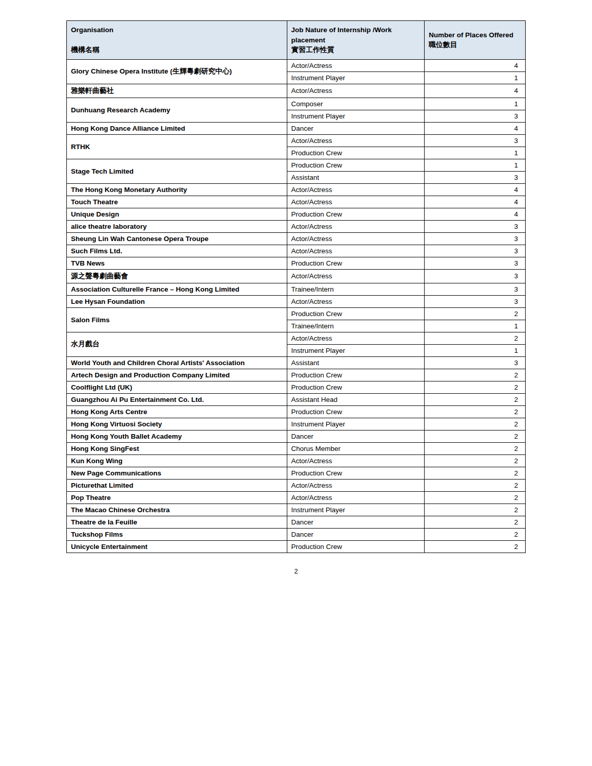| Organisation 機構名稱 | Job Nature of Internship /Work placement 實習工作性質 | Number of Places Offered 職位數目 |
| --- | --- | --- |
| Glory Chinese Opera Institute (生輝粵劇研究中心) | Actor/Actress | 4 |
| Instrument Player | 1 |
| 雅樂軒曲藝社 | Actor/Actress | 4 |
| Dunhuang Research Academy | Composer | 1 |
| Instrument Player | 3 |
| Hong Kong Dance Alliance Limited | Dancer | 4 |
| RTHK | Actor/Actress | 3 |
| Production Crew | 1 |
| Stage Tech Limited | Production Crew | 1 |
| Assistant | 3 |
| The Hong Kong Monetary Authority | Actor/Actress | 4 |
| Touch Theatre | Actor/Actress | 4 |
| Unique Design | Production Crew | 4 |
| alice theatre laboratory | Actor/Actress | 3 |
| Sheung Lin Wah Cantonese Opera Troupe | Actor/Actress | 3 |
| Such Films Ltd. | Actor/Actress | 3 |
| TVB News | Production Crew | 3 |
| 源之聲粵劇曲藝會 | Actor/Actress | 3 |
| Association Culturelle France – Hong Kong Limited | Trainee/Intern | 3 |
| Lee Hysan Foundation | Actor/Actress | 3 |
| Salon Films | Production Crew | 2 |
| Trainee/Intern | 1 |
| 水月戲台 | Actor/Actress | 2 |
| Instrument Player | 1 |
| World Youth and Children Choral Artists' Association | Assistant | 3 |
| Artech Design and Production Company Limited | Production Crew | 2 |
| Coolflight Ltd (UK) | Production Crew | 2 |
| Guangzhou Ai Pu Entertainment Co. Ltd. | Assistant Head | 2 |
| Hong Kong Arts Centre | Production Crew | 2 |
| Hong Kong Virtuosi Society | Instrument Player | 2 |
| Hong Kong Youth Ballet Academy | Dancer | 2 |
| Hong Kong SingFest | Chorus Member | 2 |
| Kun Kong Wing | Actor/Actress | 2 |
| New Page Communications | Production Crew | 2 |
| Picturethat Limited | Actor/Actress | 2 |
| Pop Theatre | Actor/Actress | 2 |
| The Macao Chinese Orchestra | Instrument Player | 2 |
| Theatre de la Feuille | Dancer | 2 |
| Tuckshop Films | Dancer | 2 |
| Unicycle Entertainment | Production Crew | 2 |
2